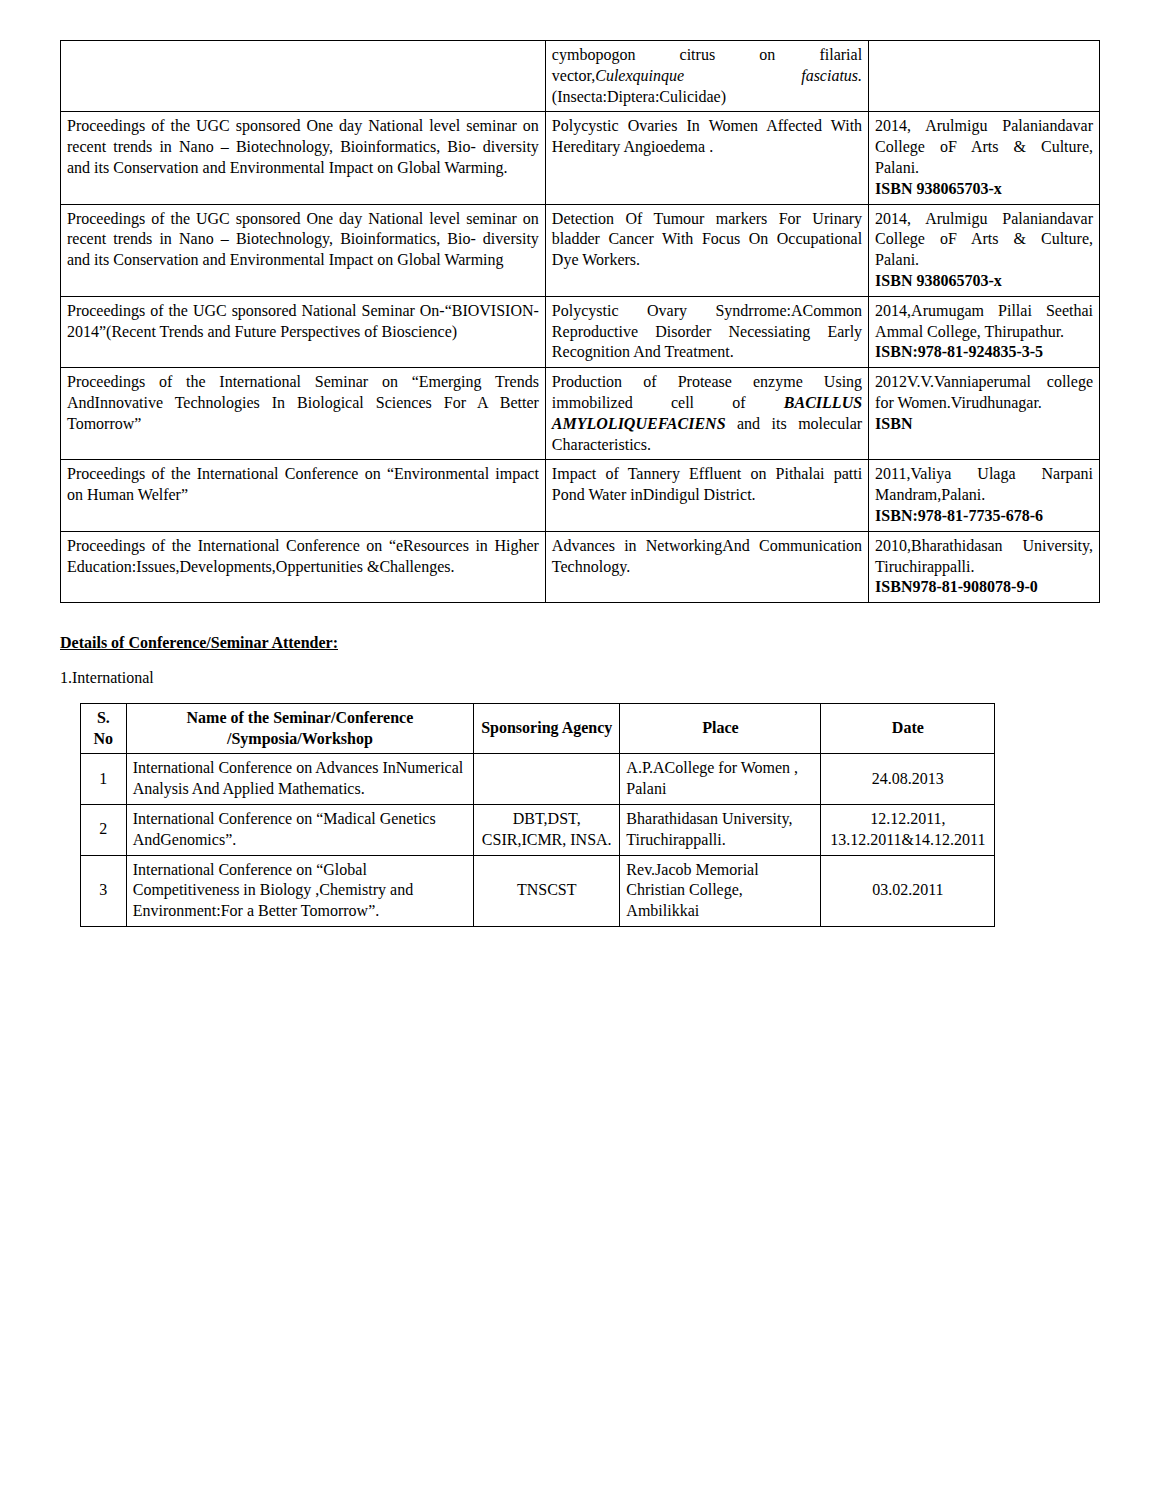| | cymbopogon citrus on filarial vector, Culexquinque fasciatus. (Insecta:Diptera:Culicidae) | |
| Proceedings of the UGC sponsored One day National level seminar on recent trends in Nano – Biotechnology, Bioinformatics, Bio- diversity and its Conservation and Environmental Impact on Global Warming. | Polycystic Ovaries In Women Affected With Hereditary Angioedema . | 2014, Arulmigu Palaniandavar College oF Arts & Culture, Palani. ISBN 938065703-x |
| Proceedings of the UGC sponsored One day National level seminar on recent trends in Nano – Biotechnology, Bioinformatics, Bio- diversity and its Conservation and Environmental Impact on Global Warming | Detection Of Tumour markers For Urinary bladder Cancer With Focus On Occupational Dye Workers. | 2014, Arulmigu Palaniandavar College oF Arts & Culture, Palani. ISBN 938065703-x |
| Proceedings of the UGC sponsored National Seminar On-“BIOVISION-2014”(Recent Trends and Future Perspectives of Bioscience) | Polycystic Ovary Syndrrome:ACommon Reproductive Disorder Necessiating Early Recognition And Treatment. | 2014,Arumugam Pillai Seethai Ammal College, Thirupathur. ISBN:978-81-924835-3-5 |
| Proceedings of the International Seminar on “Emerging Trends AndInnovative Technologies In Biological Sciences For A Better Tomorrow” | Production of Protease enzyme Using immobilized cell of BACILLUS AMYLOLIQUEFACIENS and its molecular Characteristics. | 2012V.V.Vanniaperumal college for Women.Virudhunagar. ISBN |
| Proceedings of the International Conference on “Environmental impact on Human Welfer” | Impact of Tannery Effluent on Pithalai patti Pond Water inDindigul District. | 2011,Valiya Ulaga Narpani Mandram,Palani. ISBN:978-81-7735-678-6 |
| Proceedings of the International Conference on “eResources in Higher Education:Issues,Developments,Oppertunities &Challenges. | Advances in NetworkingAnd Communication Technology. | 2010,Bharathidasan University, Tiruchirappalli. ISBN978-81-908078-9-0 |
Details of Conference/Seminar Attender:
1.International
| S. No | Name of the Seminar/Conference /Symposia/Workshop | Sponsoring Agency | Place | Date |
| --- | --- | --- | --- | --- |
| 1 | International Conference on Advances InNumerical Analysis And Applied Mathematics. | | A.P.ACollege for Women , Palani | 24.08.2013 |
| 2 | International Conference on “Madical Genetics AndGenomics”. | DBT,DST, CSIR,ICMR, INSA. | Bharathidasan University, Tiruchirappalli. | 12.12.2011, 13.12.2011&14.12.2011 |
| 3 | International Conference on “Global Competitiveness in Biology ,Chemistry and Environment:For a Better Tomorrow”. | TNSCST | Rev.Jacob Memorial Christian College, Ambilikkai | 03.02.2011 |